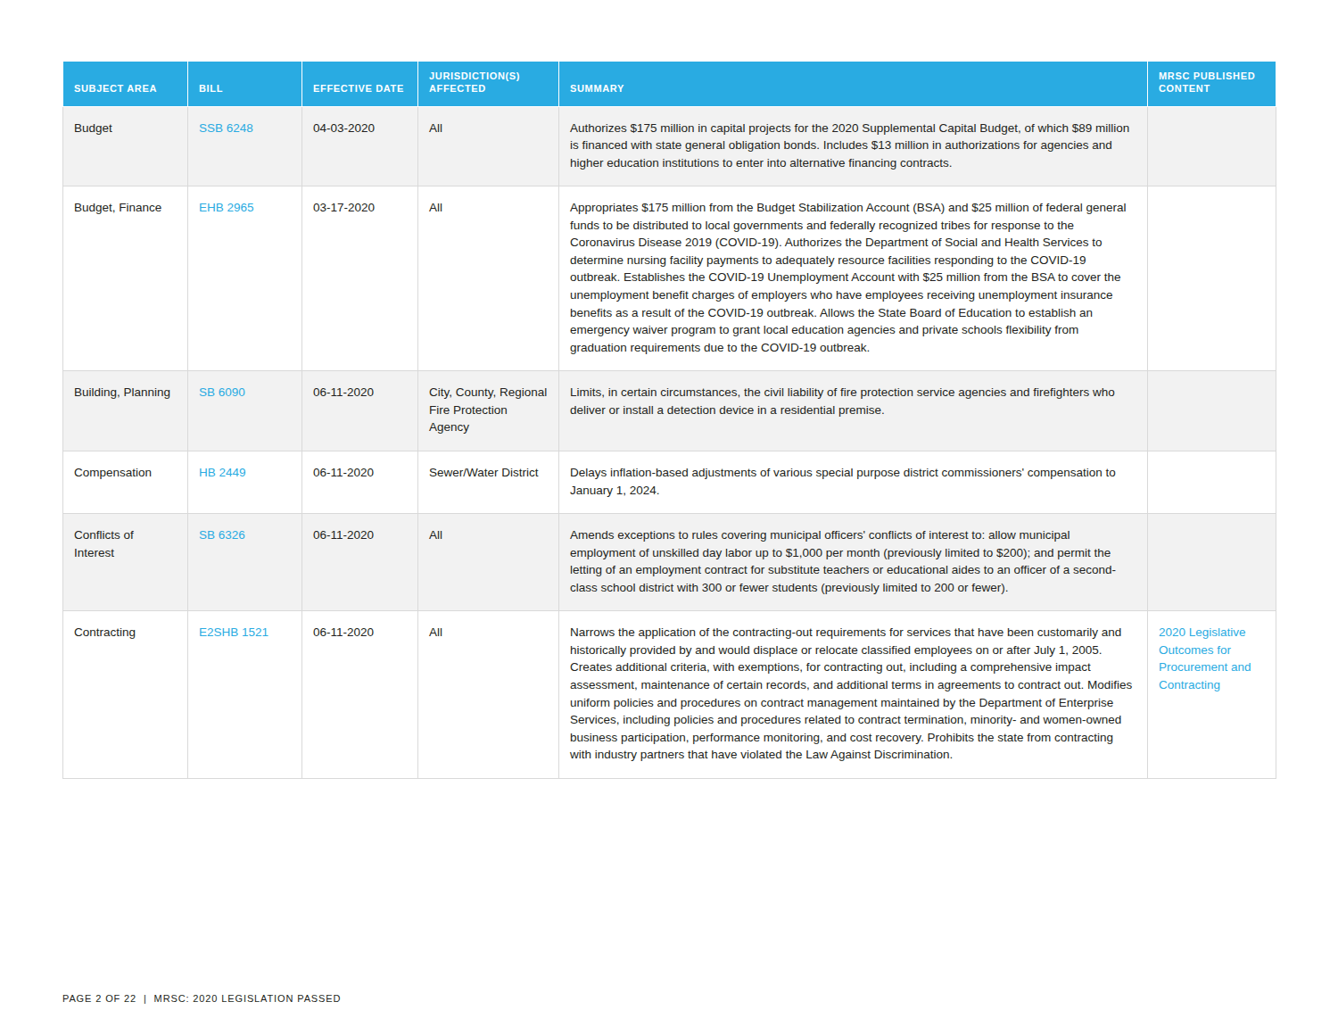| Subject Area | Bill | Effective Date | Jurisdiction(s) Affected | Summary | MRSC Published Content |
| --- | --- | --- | --- | --- | --- |
| Budget | SSB 6248 | 04-03-2020 | All | Authorizes $175 million in capital projects for the 2020 Supplemental Capital Budget, of which $89 million is financed with state general obligation bonds. Includes $13 million in authorizations for agencies and higher education institutions to enter into alternative financing contracts. | |
| Budget, Finance | EHB 2965 | 03-17-2020 | All | Appropriates $175 million from the Budget Stabilization Account (BSA) and $25 million of federal general funds to be distributed to local governments and federally recognized tribes for response to the Coronavirus Disease 2019 (COVID-19). Authorizes the Department of Social and Health Services to determine nursing facility payments to adequately resource facilities responding to the COVID-19 outbreak. Establishes the COVID-19 Unemployment Account with $25 million from the BSA to cover the unemployment benefit charges of employers who have employees receiving unemployment insurance benefits as a result of the COVID-19 outbreak. Allows the State Board of Education to establish an emergency waiver program to grant local education agencies and private schools flexibility from graduation requirements due to the COVID-19 outbreak. | |
| Building, Planning | SB 6090 | 06-11-2020 | City, County, Regional Fire Protection Agency | Limits, in certain circumstances, the civil liability of fire protection service agencies and firefighters who deliver or install a detection device in a residential premise. | |
| Compensation | HB 2449 | 06-11-2020 | Sewer/Water District | Delays inflation-based adjustments of various special purpose district commissioners' compensation to January 1, 2024. | |
| Conflicts of Interest | SB 6326 | 06-11-2020 | All | Amends exceptions to rules covering municipal officers' conflicts of interest to: allow municipal employment of unskilled day labor up to $1,000 per month (previously limited to $200); and permit the letting of an employment contract for substitute teachers or educational aides to an officer of a second-class school district with 300 or fewer students (previously limited to 200 or fewer). | |
| Contracting | E2SHB 1521 | 06-11-2020 | All | Narrows the application of the contracting-out requirements for services that have been customarily and historically provided by and would displace or relocate classified employees on or after July 1, 2005. Creates additional criteria, with exemptions, for contracting out, including a comprehensive impact assessment, maintenance of certain records, and additional terms in agreements to contract out. Modifies uniform policies and procedures on contract management maintained by the Department of Enterprise Services, including policies and procedures related to contract termination, minority- and women-owned business participation, performance monitoring, and cost recovery. Prohibits the state from contracting with industry partners that have violated the Law Against Discrimination. | 2020 Legislative Outcomes for Procurement and Contracting |
Page 2 of 22 | MRSC: 2020 Legislation Passed